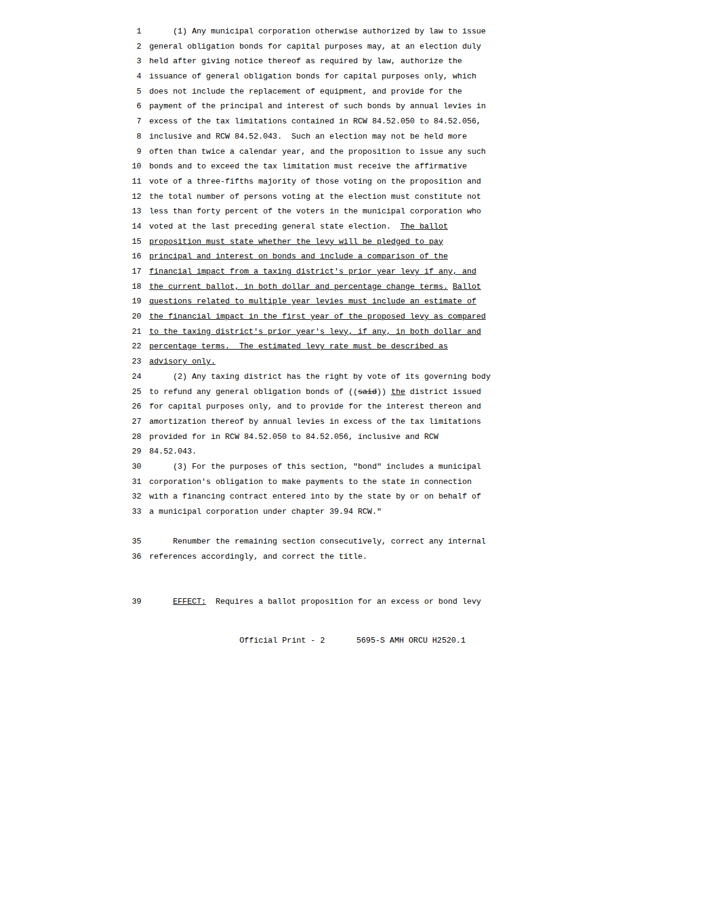(1) Any municipal corporation otherwise authorized by law to issue
general obligation bonds for capital purposes may, at an election duly
held after giving notice thereof as required by law, authorize the
issuance of general obligation bonds for capital purposes only, which
does not include the replacement of equipment, and provide for the
payment of the principal and interest of such bonds by annual levies in
excess of the tax limitations contained in RCW 84.52.050 to 84.52.056,
inclusive and RCW 84.52.043. Such an election may not be held more
often than twice a calendar year, and the proposition to issue any such
bonds and to exceed the tax limitation must receive the affirmative
vote of a three-fifths majority of those voting on the proposition and
the total number of persons voting at the election must constitute not
less than forty percent of the voters in the municipal corporation who
voted at the last preceding general state election. The ballot
proposition must state whether the levy will be pledged to pay
principal and interest on bonds and include a comparison of the
financial impact from a taxing district's prior year levy if any, and
the current ballot, in both dollar and percentage change terms. Ballot
questions related to multiple year levies must include an estimate of
the financial impact in the first year of the proposed levy as compared
to the taxing district's prior year's levy, if any, in both dollar and
percentage terms. The estimated levy rate must be described as
advisory only.
(2) Any taxing district has the right by vote of its governing body
to refund any general obligation bonds of ((said)) the district issued
for capital purposes only, and to provide for the interest thereon and
amortization thereof by annual levies in excess of the tax limitations
provided for in RCW 84.52.050 to 84.52.056, inclusive and RCW
84.52.043.
(3) For the purposes of this section, "bond" includes a municipal
corporation's obligation to make payments to the state in connection
with a financing contract entered into by the state by or on behalf of
a municipal corporation under chapter 39.94 RCW."
Renumber the remaining section consecutively, correct any internal
references accordingly, and correct the title.
EFFECT: Requires a ballot proposition for an excess or bond levy
Official Print - 25695-S AMH ORCU H2520.1